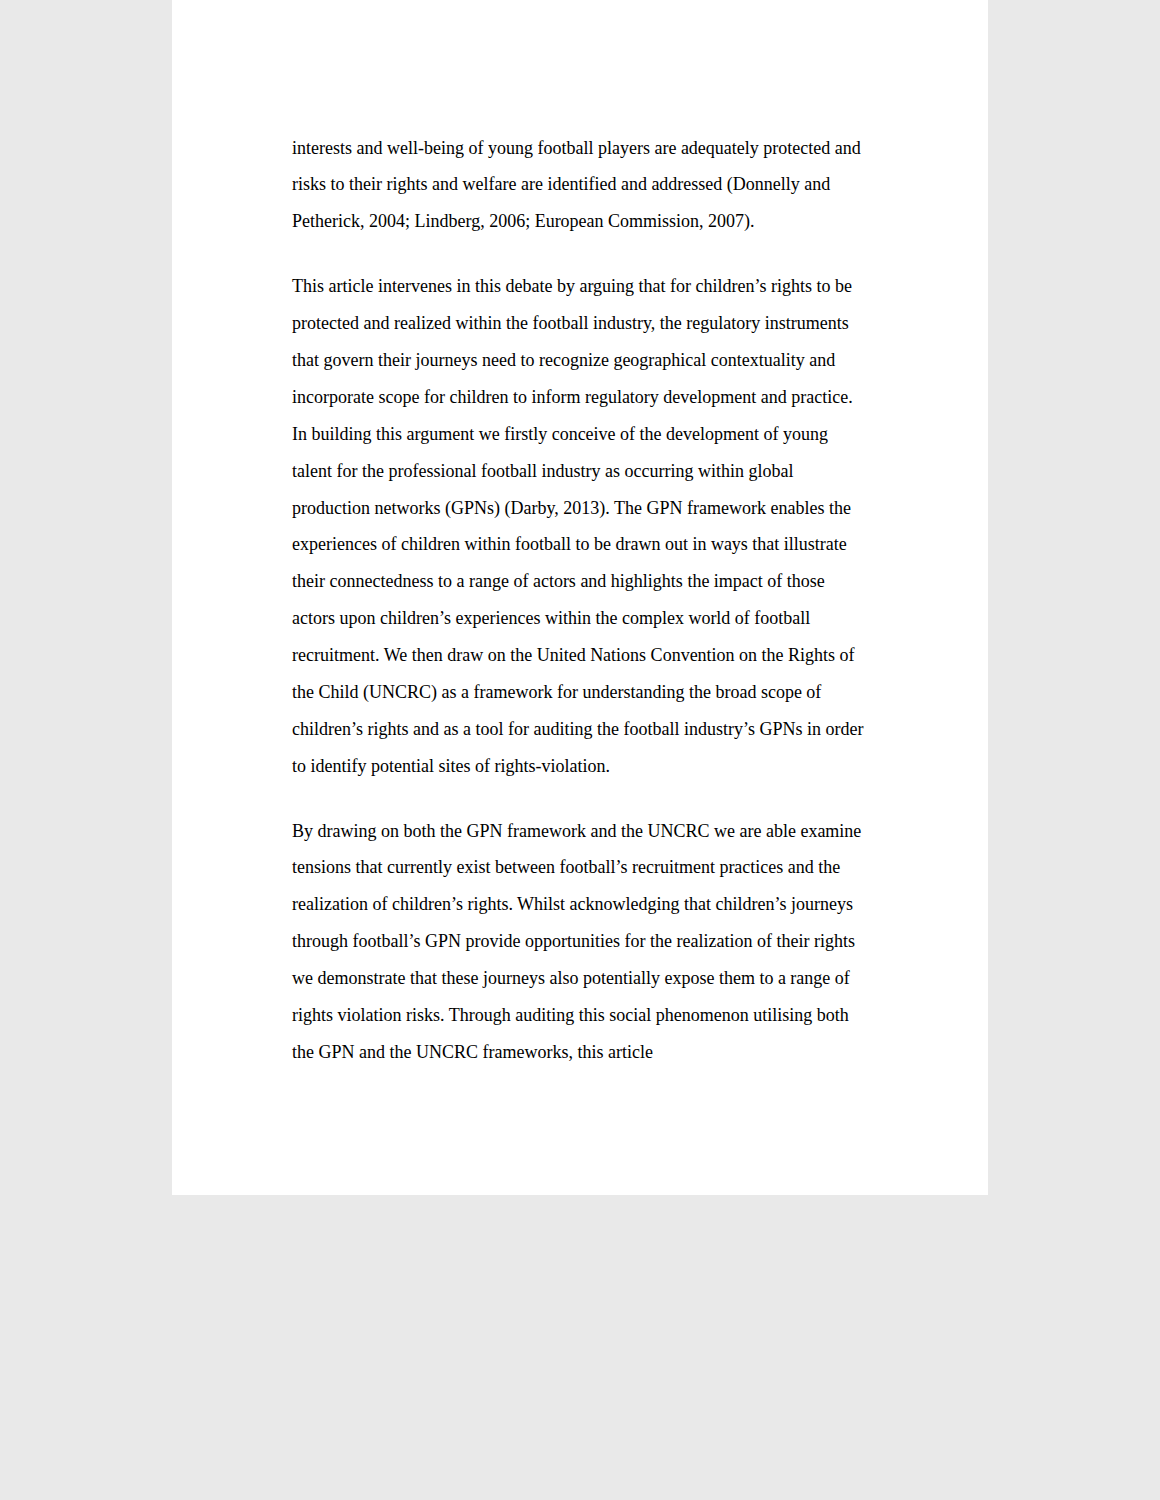interests and well-being of young football players are adequately protected and risks to their rights and welfare are identified and addressed (Donnelly and Petherick, 2004; Lindberg, 2006; European Commission, 2007).
This article intervenes in this debate by arguing that for children’s rights to be protected and realized within the football industry, the regulatory instruments that govern their journeys need to recognize geographical contextuality and incorporate scope for children to inform regulatory development and practice. In building this argument we firstly conceive of the development of young talent for the professional football industry as occurring within global production networks (GPNs) (Darby, 2013). The GPN framework enables the experiences of children within football to be drawn out in ways that illustrate their connectedness to a range of actors and highlights the impact of those actors upon children’s experiences within the complex world of football recruitment. We then draw on the United Nations Convention on the Rights of the Child (UNCRC) as a framework for understanding the broad scope of children’s rights and as a tool for auditing the football industry’s GPNs in order to identify potential sites of rights-violation.
By drawing on both the GPN framework and the UNCRC we are able examine tensions that currently exist between football’s recruitment practices and the realization of children’s rights. Whilst acknowledging that children’s journeys through football’s GPN provide opportunities for the realization of their rights we demonstrate that these journeys also potentially expose them to a range of rights violation risks. Through auditing this social phenomenon utilising both the GPN and the UNCRC frameworks, this article